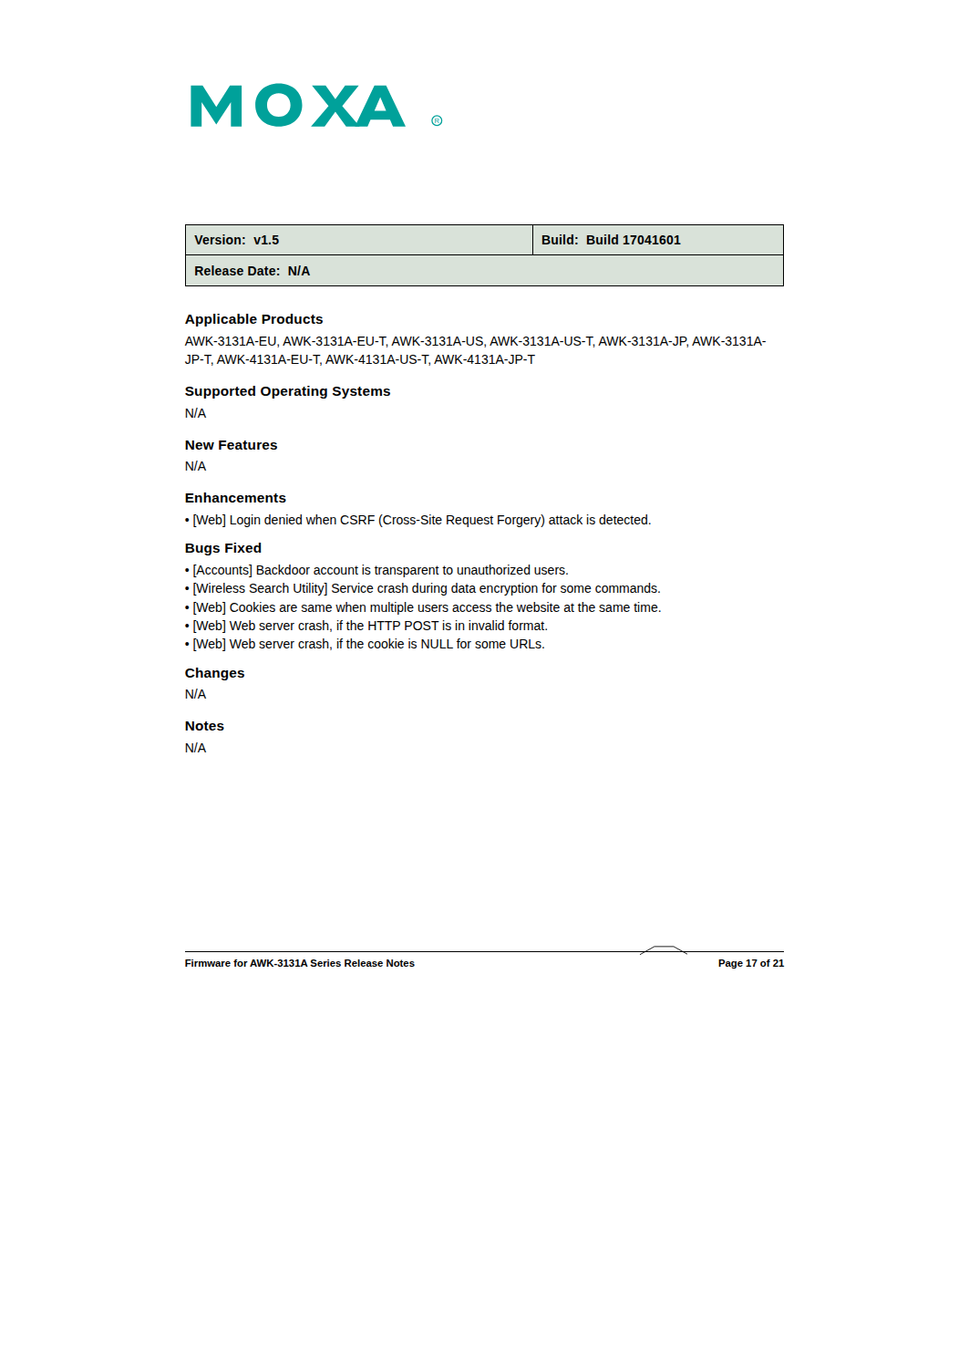R
| Version: v1.5 | Build: Build 17041601 |
| Release Date: N/A |
Applicable Products
AWK-3131A-EU, AWK-3131A-EU-T, AWK-3131A-US, AWK-3131A-US-T, AWK-3131A-JP, AWK-3131A-JP-T, AWK-4131A-EU-T, AWK-4131A-US-T, AWK-4131A-JP-T
Supported Operating Systems
N/A
New Features
N/A
Enhancements
• [Web] Login denied when CSRF (Cross-Site Request Forgery) attack is detected.
Bugs Fixed
• [Accounts] Backdoor account is transparent to unauthorized users.
• [Wireless Search Utility] Service crash during data encryption for some commands.
• [Web] Cookies are same when multiple users access the website at the same time.
• [Web] Web server crash, if the HTTP POST is in invalid format.
• [Web] Web server crash, if the cookie is NULL for some URLs.
Changes
N/A
Notes
N/A
Firmware for AWK-3131A Series Release Notes Page 17 of 21